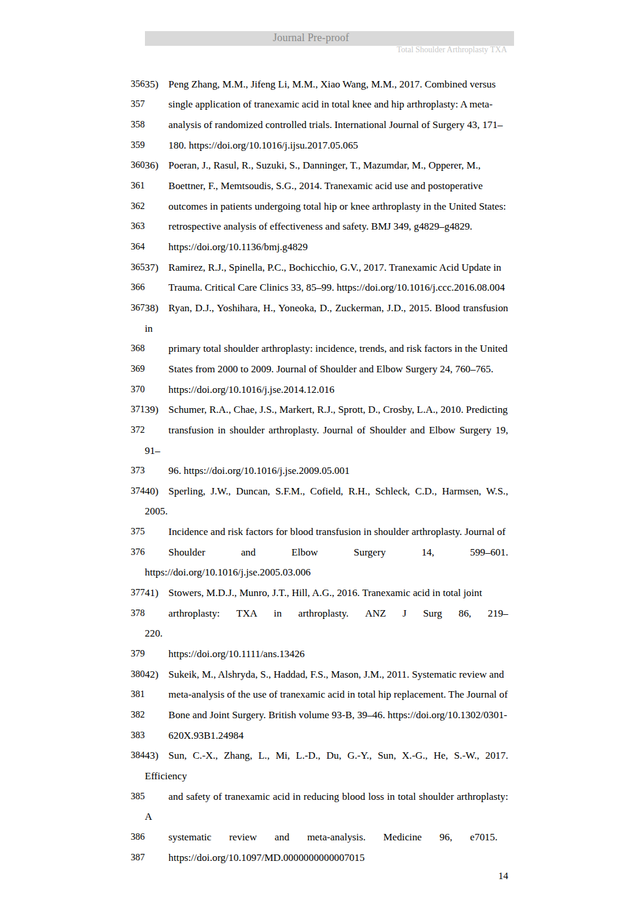Journal Pre-proof
Total Shoulder Arthroplasty TXA
| 356 | 35) Peng Zhang, M.M., Jifeng Li, M.M., Xiao Wang, M.M., 2017. Combined versus |
| 357 | single application of tranexamic acid in total knee and hip arthroplasty: A meta- |
| 358 | analysis of randomized controlled trials. International Journal of Surgery 43, 171– |
| 359 | 180. https://doi.org/10.1016/j.ijsu.2017.05.065 |
| 360 | 36) Poeran, J., Rasul, R., Suzuki, S., Danninger, T., Mazumdar, M., Opperer, M., |
| 361 | Boettner, F., Memtsoudis, S.G., 2014. Tranexamic acid use and postoperative |
| 362 | outcomes in patients undergoing total hip or knee arthroplasty in the United States: |
| 363 | retrospective analysis of effectiveness and safety. BMJ 349, g4829–g4829. |
| 364 | https://doi.org/10.1136/bmj.g4829 |
| 365 | 37) Ramirez, R.J., Spinella, P.C., Bochicchio, G.V., 2017. Tranexamic Acid Update in |
| 366 | Trauma. Critical Care Clinics 33, 85–99. https://doi.org/10.1016/j.ccc.2016.08.004 |
| 367 | 38) Ryan, D.J., Yoshihara, H., Yoneoka, D., Zuckerman, J.D., 2015. Blood transfusion in |
| 368 | primary total shoulder arthroplasty: incidence, trends, and risk factors in the United |
| 369 | States from 2000 to 2009. Journal of Shoulder and Elbow Surgery 24, 760–765. |
| 370 | https://doi.org/10.1016/j.jse.2014.12.016 |
| 371 | 39) Schumer, R.A., Chae, J.S., Markert, R.J., Sprott, D., Crosby, L.A., 2010. Predicting |
| 372 | transfusion in shoulder arthroplasty. Journal of Shoulder and Elbow Surgery 19, 91– |
| 373 | 96. https://doi.org/10.1016/j.jse.2009.05.001 |
| 374 | 40) Sperling, J.W., Duncan, S.F.M., Cofield, R.H., Schleck, C.D., Harmsen, W.S., 2005. |
| 375 | Incidence and risk factors for blood transfusion in shoulder arthroplasty. Journal of |
| 376 | Shoulder and Elbow Surgery 14, 599–601. https://doi.org/10.1016/j.jse.2005.03.006 |
| 377 | 41) Stowers, M.D.J., Munro, J.T., Hill, A.G., 2016. Tranexamic acid in total joint |
| 378 | arthroplasty: TXA in arthroplasty. ANZ J Surg 86, 219–220. |
| 379 | https://doi.org/10.1111/ans.13426 |
| 380 | 42) Sukeik, M., Alshryda, S., Haddad, F.S., Mason, J.M., 2011. Systematic review and |
| 381 | meta-analysis of the use of tranexamic acid in total hip replacement. The Journal of |
| 382 | Bone and Joint Surgery. British volume 93-B, 39–46. https://doi.org/10.1302/0301- |
| 383 | 620X.93B1.24984 |
| 384 | 43) Sun, C.-X., Zhang, L., Mi, L.-D., Du, G.-Y., Sun, X.-G., He, S.-W., 2017. Efficiency |
| 385 | and safety of tranexamic acid in reducing blood loss in total shoulder arthroplasty: A |
| 386 | systematic review and meta-analysis. Medicine 96, e7015. |
| 387 | https://doi.org/10.1097/MD.0000000000007015 |
14